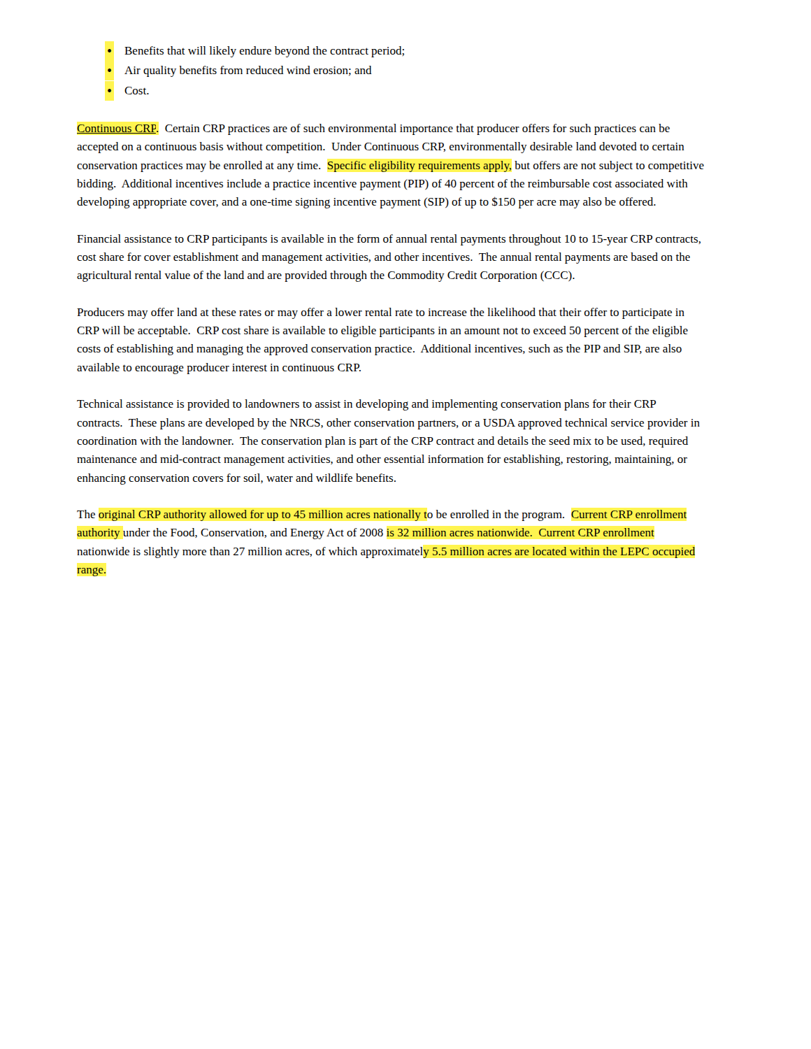Benefits that will likely endure beyond the contract period;
Air quality benefits from reduced wind erosion; and
Cost.
Continuous CRP. Certain CRP practices are of such environmental importance that producer offers for such practices can be accepted on a continuous basis without competition. Under Continuous CRP, environmentally desirable land devoted to certain conservation practices may be enrolled at any time. Specific eligibility requirements apply, but offers are not subject to competitive bidding. Additional incentives include a practice incentive payment (PIP) of 40 percent of the reimbursable cost associated with developing appropriate cover, and a one-time signing incentive payment (SIP) of up to $150 per acre may also be offered.
Financial assistance to CRP participants is available in the form of annual rental payments throughout 10 to 15-year CRP contracts, cost share for cover establishment and management activities, and other incentives. The annual rental payments are based on the agricultural rental value of the land and are provided through the Commodity Credit Corporation (CCC).
Producers may offer land at these rates or may offer a lower rental rate to increase the likelihood that their offer to participate in CRP will be acceptable. CRP cost share is available to eligible participants in an amount not to exceed 50 percent of the eligible costs of establishing and managing the approved conservation practice. Additional incentives, such as the PIP and SIP, are also available to encourage producer interest in continuous CRP.
Technical assistance is provided to landowners to assist in developing and implementing conservation plans for their CRP contracts. These plans are developed by the NRCS, other conservation partners, or a USDA approved technical service provider in coordination with the landowner. The conservation plan is part of the CRP contract and details the seed mix to be used, required maintenance and mid-contract management activities, and other essential information for establishing, restoring, maintaining, or enhancing conservation covers for soil, water and wildlife benefits.
The original CRP authority allowed for up to 45 million acres nationally to be enrolled in the program. Current CRP enrollment authority under the Food, Conservation, and Energy Act of 2008 is 32 million acres nationwide. Current CRP enrollment nationwide is slightly more than 27 million acres, of which approximately 5.5 million acres are located within the LEPC occupied range.